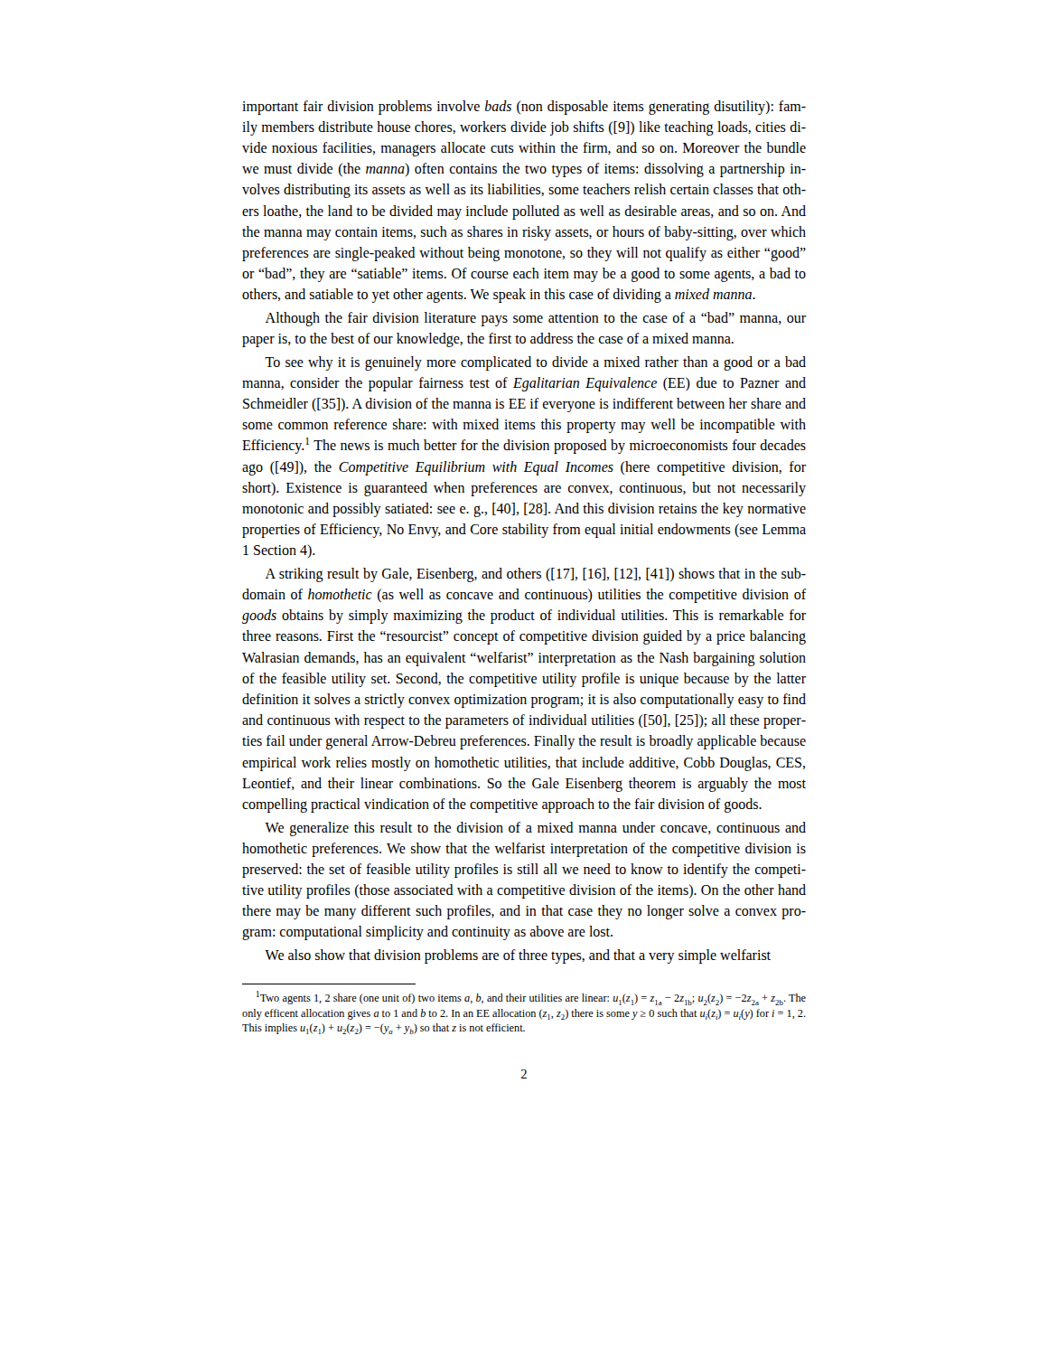important fair division problems involve bads (non disposable items generating disutility): family members distribute house chores, workers divide job shifts ([9]) like teaching loads, cities divide noxious facilities, managers allocate cuts within the firm, and so on. Moreover the bundle we must divide (the manna) often contains the two types of items: dissolving a partnership involves distributing its assets as well as its liabilities, some teachers relish certain classes that others loathe, the land to be divided may include polluted as well as desirable areas, and so on. And the manna may contain items, such as shares in risky assets, or hours of baby-sitting, over which preferences are single-peaked without being monotone, so they will not qualify as either “good” or “bad”, they are “satiable” items. Of course each item may be a good to some agents, a bad to others, and satiable to yet other agents. We speak in this case of dividing a mixed manna.
Although the fair division literature pays some attention to the case of a “bad” manna, our paper is, to the best of our knowledge, the first to address the case of a mixed manna.
To see why it is genuinely more complicated to divide a mixed rather than a good or a bad manna, consider the popular fairness test of Egalitarian Equivalence (EE) due to Pazner and Schmeidler ([35]). A division of the manna is EE if everyone is indifferent between her share and some common reference share: with mixed items this property may well be incompatible with Efficiency.1 The news is much better for the division proposed by microeconomists four decades ago ([49]), the Competitive Equilibrium with Equal Incomes (here competitive division, for short). Existence is guaranteed when preferences are convex, continuous, but not necessarily monotonic and possibly satiated: see e. g., [40], [28]. And this division retains the key normative properties of Efficiency, No Envy, and Core stability from equal initial endowments (see Lemma 1 Section 4).
A striking result by Gale, Eisenberg, and others ([17], [16], [12], [41]) shows that in the subdomain of homothetic (as well as concave and continuous) utilities the competitive division of goods obtains by simply maximizing the product of individual utilities. This is remarkable for three reasons. First the “resourcist” concept of competitive division guided by a price balancing Walrasian demands, has an equivalent “welfarist” interpretation as the Nash bargaining solution of the feasible utility set. Second, the competitive utility profile is unique because by the latter definition it solves a strictly convex optimization program; it is also computationally easy to find and continuous with respect to the parameters of individual utilities ([50], [25]); all these properties fail under general Arrow-Debreu preferences. Finally the result is broadly applicable because empirical work relies mostly on homothetic utilities, that include additive, Cobb Douglas, CES, Leontief, and their linear combinations. So the Gale Eisenberg theorem is arguably the most compelling practical vindication of the competitive approach to the fair division of goods.
We generalize this result to the division of a mixed manna under concave, continuous and homothetic preferences. We show that the welfarist interpretation of the competitive division is preserved: the set of feasible utility profiles is still all we need to know to identify the competitive utility profiles (those associated with a competitive division of the items). On the other hand there may be many different such profiles, and in that case they no longer solve a convex program: computational simplicity and continuity as above are lost.
We also show that division problems are of three types, and that a very simple welfarist
1 Two agents 1, 2 share (one unit of) two items a, b, and their utilities are linear: u 1(z 1) = z 1a − 2z 1b; u 2(z 2) = −2z 2a + z 2b. The only efficent allocation gives a to 1 and b to 2. In an EE allocation (z 1, z 2) there is some y ≥ 0 such that ui(zi) = ui(y) for i = 1, 2. This implies u 1(z 1) + u 2(z 2) = −(ya + yb) so that z is not efficient.
2